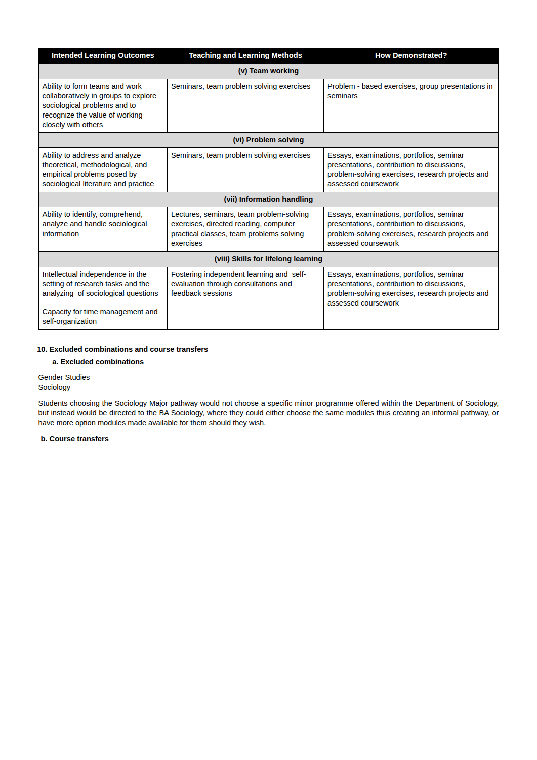| Intended Learning Outcomes | Teaching and Learning Methods | How Demonstrated? |
| --- | --- | --- |
| (v) Team working |
| Ability to form teams and work collaboratively in groups to explore sociological problems and to recognize the value of working closely with others | Seminars, team problem solving exercises | Problem - based exercises, group presentations in seminars |
| (vi) Problem solving |
| Ability to address and analyze theoretical, methodological, and empirical problems posed by sociological literature and practice | Seminars, team problem solving exercises | Essays, examinations, portfolios, seminar presentations, contribution to discussions, problem-solving exercises, research projects and assessed coursework |
| (vii) Information handling |
| Ability to identify, comprehend, analyze and handle sociological information | Lectures, seminars, team problem-solving exercises, directed reading, computer practical classes, team problems solving exercises | Essays, examinations, portfolios, seminar presentations, contribution to discussions, problem-solving exercises, research projects and assessed coursework |
| (viii) Skills for lifelong learning |
| Intellectual independence in the setting of research tasks and the analyzing of sociological questions Capacity for time management and self-organization | Fostering independent learning and self-evaluation through consultations and feedback sessions | Essays, examinations, portfolios, seminar presentations, contribution to discussions, problem-solving exercises, research projects and assessed coursework |
Excluded combinations and course transfers
Excluded combinations
Gender Studies
Sociology
Students choosing the Sociology Major pathway would not choose a specific minor programme offered within the Department of Sociology, but instead would be directed to the BA Sociology, where they could either choose the same modules thus creating an informal pathway, or have more option modules made available for them should they wish.
Course transfers